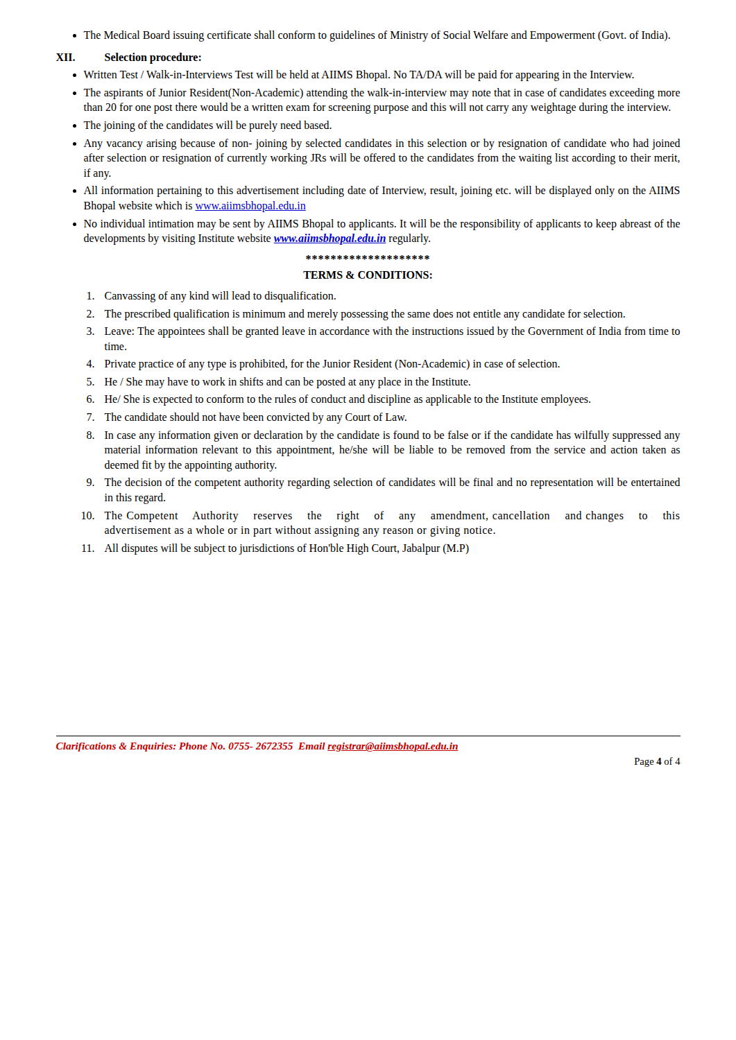The Medical Board issuing certificate shall conform to guidelines of Ministry of Social Welfare and Empowerment (Govt. of India).
XII. Selection procedure:
Written Test / Walk-in-Interviews Test will be held at AIIMS Bhopal. No TA/DA will be paid for appearing in the Interview.
The aspirants of Junior Resident(Non-Academic) attending the walk-in-interview may note that in case of candidates exceeding more than 20 for one post there would be a written exam for screening purpose and this will not carry any weightage during the interview.
The joining of the candidates will be purely need based.
Any vacancy arising because of non- joining by selected candidates in this selection or by resignation of candidate who had joined after selection or resignation of currently working JRs will be offered to the candidates from the waiting list according to their merit, if any.
All information pertaining to this advertisement including date of Interview, result, joining etc. will be displayed only on the AIIMS Bhopal website which is www.aiimsbhopal.edu.in
No individual intimation may be sent by AIIMS Bhopal to applicants. It will be the responsibility of applicants to keep abreast of the developments by visiting Institute website www.aiimsbhopal.edu.in regularly.
********************
TERMS & CONDITIONS:
Canvassing of any kind will lead to disqualification.
The prescribed qualification is minimum and merely possessing the same does not entitle any candidate for selection.
Leave: The appointees shall be granted leave in accordance with the instructions issued by the Government of India from time to time.
Private practice of any type is prohibited, for the Junior Resident (Non-Academic) in case of selection.
He / She may have to work in shifts and can be posted at any place in the Institute.
He/ She is expected to conform to the rules of conduct and discipline as applicable to the Institute employees.
The candidate should not have been convicted by any Court of Law.
In case any information given or declaration by the candidate is found to be false or if the candidate has wilfully suppressed any material information relevant to this appointment, he/she will be liable to be removed from the service and action taken as deemed fit by the appointing authority.
The decision of the competent authority regarding selection of candidates will be final and no representation will be entertained in this regard.
The Competent Authority reserves the right of any amendment, cancellation and changes to this advertisement as a whole or in part without assigning any reason or giving notice.
All disputes will be subject to jurisdictions of Hon'ble High Court, Jabalpur (M.P)
Clarifications & Enquiries: Phone No. 0755- 2672355 Email registrar@aiimsbhopal.edu.in
Page 4 of 4